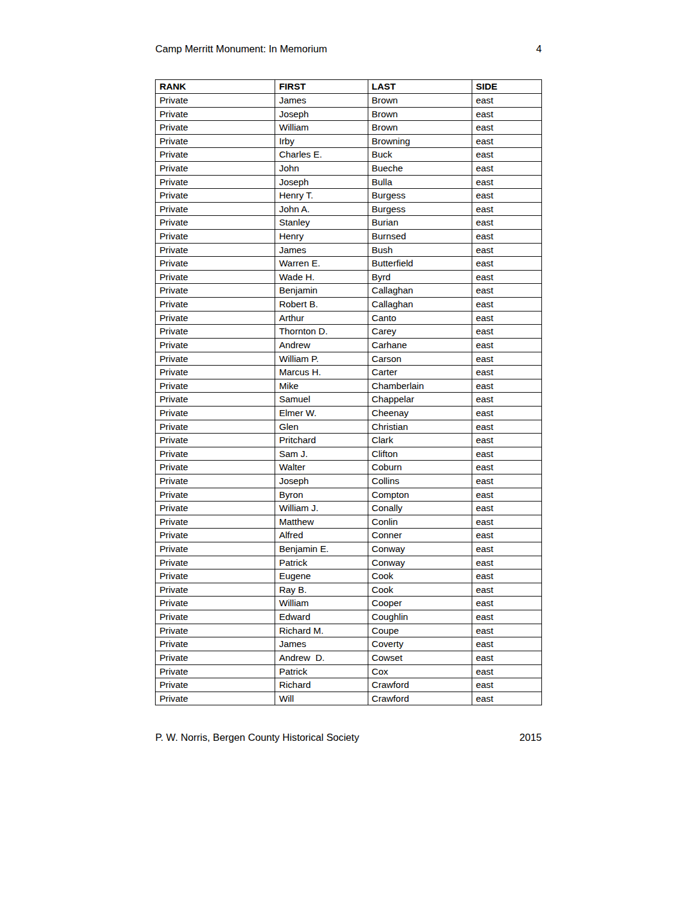Camp Merritt Monument: In Memorium 4
| RANK | FIRST | LAST | SIDE |
| --- | --- | --- | --- |
| Private | James | Brown | east |
| Private | Joseph | Brown | east |
| Private | William | Brown | east |
| Private | Irby | Browning | east |
| Private | Charles E. | Buck | east |
| Private | John | Bueche | east |
| Private | Joseph | Bulla | east |
| Private | Henry T. | Burgess | east |
| Private | John A. | Burgess | east |
| Private | Stanley | Burian | east |
| Private | Henry | Burnsed | east |
| Private | James | Bush | east |
| Private | Warren E. | Butterfield | east |
| Private | Wade H. | Byrd | east |
| Private | Benjamin | Callaghan | east |
| Private | Robert B. | Callaghan | east |
| Private | Arthur | Canto | east |
| Private | Thornton D. | Carey | east |
| Private | Andrew | Carhane | east |
| Private | William P. | Carson | east |
| Private | Marcus H. | Carter | east |
| Private | Mike | Chamberlain | east |
| Private | Samuel | Chappelar | east |
| Private | Elmer W. | Cheenay | east |
| Private | Glen | Christian | east |
| Private | Pritchard | Clark | east |
| Private | Sam J. | Clifton | east |
| Private | Walter | Coburn | east |
| Private | Joseph | Collins | east |
| Private | Byron | Compton | east |
| Private | William J. | Conally | east |
| Private | Matthew | Conlin | east |
| Private | Alfred | Conner | east |
| Private | Benjamin E. | Conway | east |
| Private | Patrick | Conway | east |
| Private | Eugene | Cook | east |
| Private | Ray B. | Cook | east |
| Private | William | Cooper | east |
| Private | Edward | Coughlin | east |
| Private | Richard M. | Coupe | east |
| Private | James | Coverty | east |
| Private | Andrew D. | Cowset | east |
| Private | Patrick | Cox | east |
| Private | Richard | Crawford | east |
| Private | Will | Crawford | east |
P. W. Norris, Bergen County Historical Society 2015